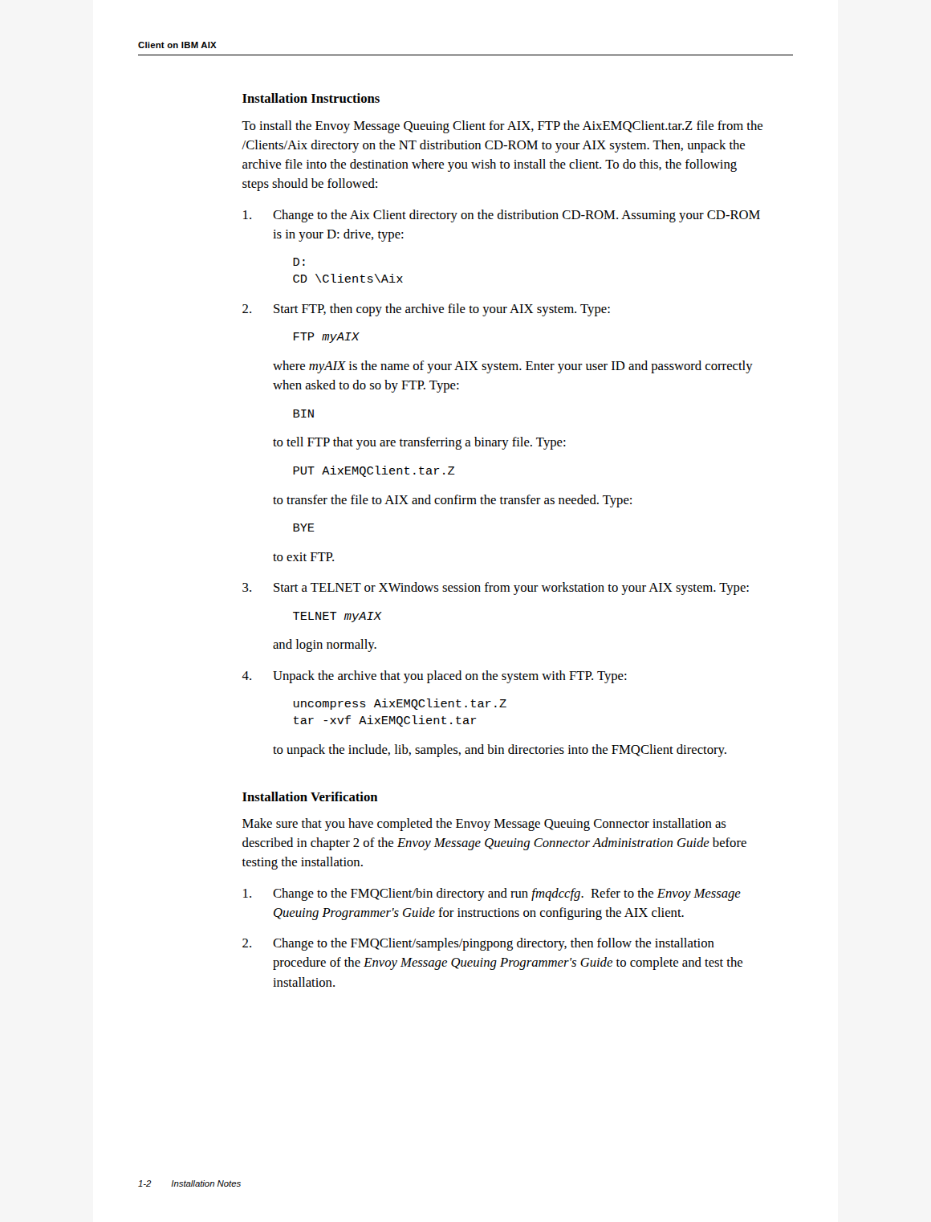Client on IBM AIX
Installation Instructions
To install the Envoy Message Queuing Client for AIX, FTP the AixEMQClient.tar.Z file from the /Clients/Aix directory on the NT distribution CD-ROM to your AIX system. Then, unpack the archive file into the destination where you wish to install the client. To do this, the following steps should be followed:
Change to the Aix Client directory on the distribution CD-ROM. Assuming your CD-ROM is in your D: drive, type:
D:
CD \Clients\Aix
Start FTP, then copy the archive file to your AIX system. Type:
FTP myAIX
where myAIX is the name of your AIX system. Enter your user ID and password correctly when asked to do so by FTP. Type:
BIN
to tell FTP that you are transferring a binary file. Type:
PUT AixEMQClient.tar.Z
to transfer the file to AIX and confirm the transfer as needed. Type:
BYE
to exit FTP.
Start a TELNET or XWindows session from your workstation to your AIX system. Type:
TELNET myAIX
and login normally.
Unpack the archive that you placed on the system with FTP. Type:
uncompress AixEMQClient.tar.Z
tar -xvf AixEMQClient.tar
to unpack the include, lib, samples, and bin directories into the FMQClient directory.
Installation Verification
Make sure that you have completed the Envoy Message Queuing Connector installation as described in chapter 2 of the Envoy Message Queuing Connector Administration Guide before testing the installation.
Change to the FMQClient/bin directory and run fmqdccfg. Refer to the Envoy Message Queuing Programmer's Guide for instructions on configuring the AIX client.
Change to the FMQClient/samples/pingpong directory, then follow the installation procedure of the Envoy Message Queuing Programmer's Guide to complete and test the installation.
1-2 Installation Notes